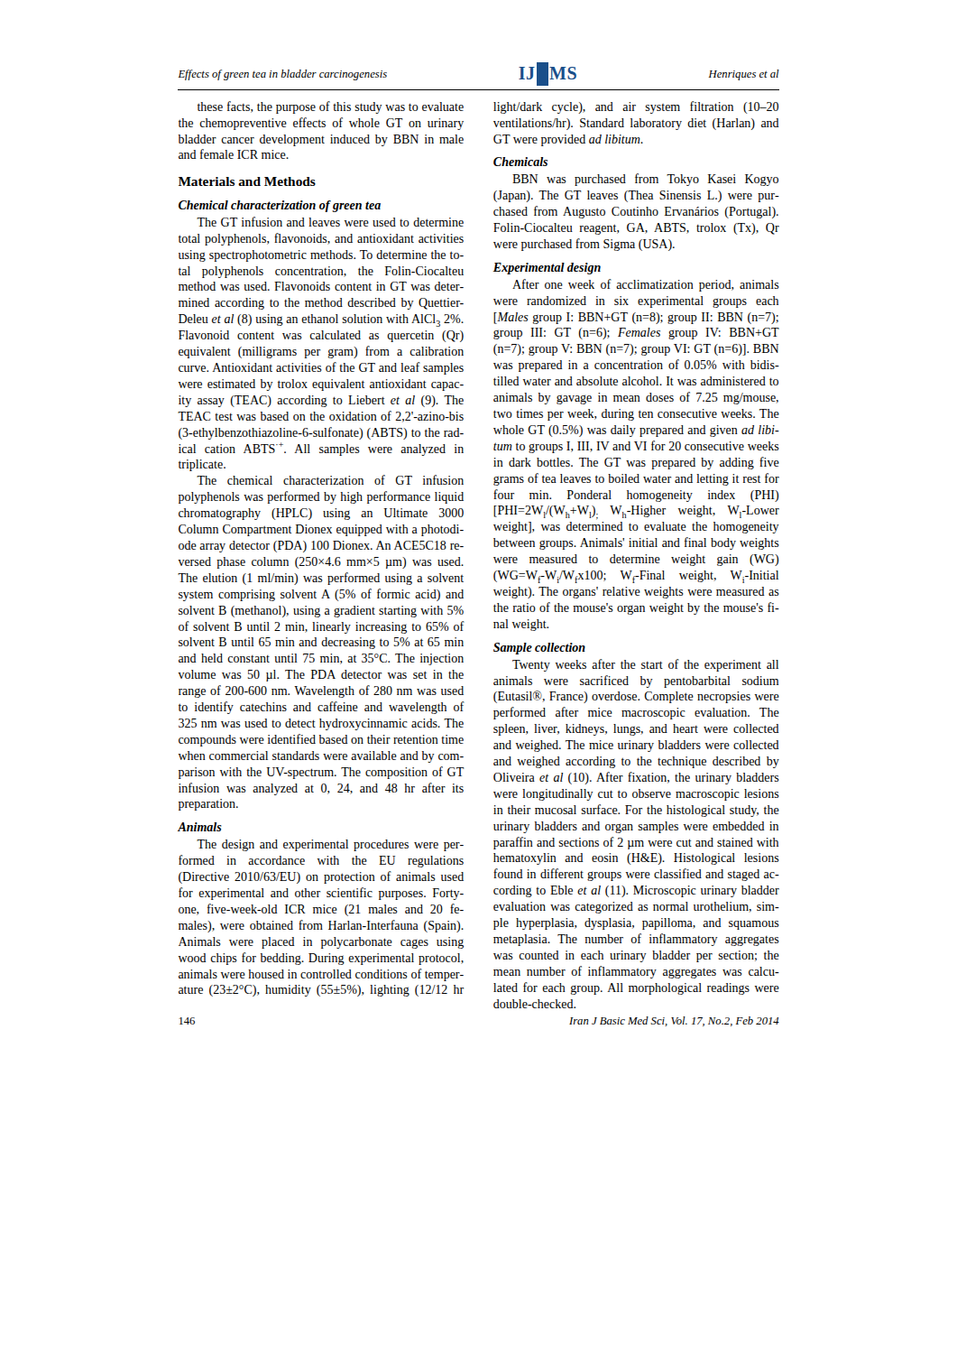Effects of green tea in bladder carcinogenesis
IJ MS
Henriques et al
these facts, the purpose of this study was to evaluate the chemopreventive effects of whole GT on urinary bladder cancer development induced by BBN in male and female ICR mice.
Materials and Methods
Chemical characterization of green tea
The GT infusion and leaves were used to determine total polyphenols, flavonoids, and antioxidant activities using spectrophotometric methods. To determine the total polyphenols concentration, the Folin-Ciocalteu method was used. Flavonoids content in GT was determined according to the method described by Quettier-Deleu et al (8) using an ethanol solution with AlCl3 2%. Flavonoid content was calculated as quercetin (Qr) equivalent (milligrams per gram) from a calibration curve. Antioxidant activities of the GT and leaf samples were estimated by trolox equivalent antioxidant capacity assay (TEAC) according to Liebert et al (9). The TEAC test was based on the oxidation of 2,2'-azino-bis (3-ethylbenzothiazoline-6-sulfonate) (ABTS) to the radical cation ABTS·+. All samples were analyzed in triplicate.
The chemical characterization of GT infusion polyphenols was performed by high performance liquid chromatography (HPLC) using an Ultimate 3000 Column Compartment Dionex equipped with a photodiode array detector (PDA) 100 Dionex. An ACE5C18 reversed phase column (250×4.6 mm×5 µm) was used. The elution (1 ml/min) was performed using a solvent system comprising solvent A (5% of formic acid) and solvent B (methanol), using a gradient starting with 5% of solvent B until 2 min, linearly increasing to 65% of solvent B until 65 min and decreasing to 5% at 65 min and held constant until 75 min, at 35°C. The injection volume was 50 µl. The PDA detector was set in the range of 200-600 nm. Wavelength of 280 nm was used to identify catechins and caffeine and wavelength of 325 nm was used to detect hydroxycinnamic acids. The compounds were identified based on their retention time when commercial standards were available and by comparison with the UV-spectrum. The composition of GT infusion was analyzed at 0, 24, and 48 hr after its preparation.
Animals
The design and experimental procedures were performed in accordance with the EU regulations (Directive 2010/63/EU) on protection of animals used for experimental and other scientific purposes. Forty-one, five-week-old ICR mice (21 males and 20 females), were obtained from Harlan-Interfauna (Spain). Animals were placed in polycarbonate cages using wood chips for bedding. During experimental protocol, animals were housed in controlled conditions of temperature (23±2°C), humidity (55±5%), lighting (12/12 hr light/dark cycle), and air system filtration (10–20 ventilations/hr). Standard laboratory diet (Harlan) and GT were provided ad libitum.
Chemicals
BBN was purchased from Tokyo Kasei Kogyo (Japan). The GT leaves (Thea Sinensis L.) were purchased from Augusto Coutinho Ervanários (Portugal). Folin-Ciocalteu reagent, GA, ABTS, trolox (Tx), Qr were purchased from Sigma (USA).
Experimental design
After one week of acclimatization period, animals were randomized in six experimental groups each [Males group I: BBN+GT (n=8); group II: BBN (n=7); group III: GT (n=6); Females group IV: BBN+GT (n=7); group V: BBN (n=7); group VI: GT (n=6)]. BBN was prepared in a concentration of 0.05% with bidistilled water and absolute alcohol. It was administered to animals by gavage in mean doses of 7.25 mg/mouse, two times per week, during ten consecutive weeks. The whole GT (0.5%) was daily prepared and given ad libitum to groups I, III, IV and VI for 20 consecutive weeks in dark bottles. The GT was prepared by adding five grams of tea leaves to boiled water and letting it rest for four min. Ponderal homogeneity index (PHI) [PHI=2Wl/(Wh+Wl); Wh-Higher weight, Wl-Lower weight], was determined to evaluate the homogeneity between groups. Animals' initial and final body weights were measured to determine weight gain (WG) (WG=Wf-Wi/Wfx100; Wf-Final weight, Wi-Initial weight). The organs' relative weights were measured as the ratio of the mouse's organ weight by the mouse's final weight.
Sample collection
Twenty weeks after the start of the experiment all animals were sacrificed by pentobarbital sodium (Eutasil®, France) overdose. Complete necropsies were performed after mice macroscopic evaluation. The spleen, liver, kidneys, lungs, and heart were collected and weighed. The mice urinary bladders were collected and weighed according to the technique described by Oliveira et al (10). After fixation, the urinary bladders were longitudinally cut to observe macroscopic lesions in their mucosal surface. For the histological study, the urinary bladders and organ samples were embedded in paraffin and sections of 2 µm were cut and stained with hematoxylin and eosin (H&E). Histological lesions found in different groups were classified and staged according to Eble et al (11). Microscopic urinary bladder evaluation was categorized as normal urothelium, simple hyperplasia, dysplasia, papilloma, and squamous metaplasia. The number of inflammatory aggregates was counted in each urinary bladder per section; the mean number of inflammatory aggregates was calculated for each group. All morphological readings were double-checked.
146
Iran J Basic Med Sci, Vol. 17, No.2, Feb 2014